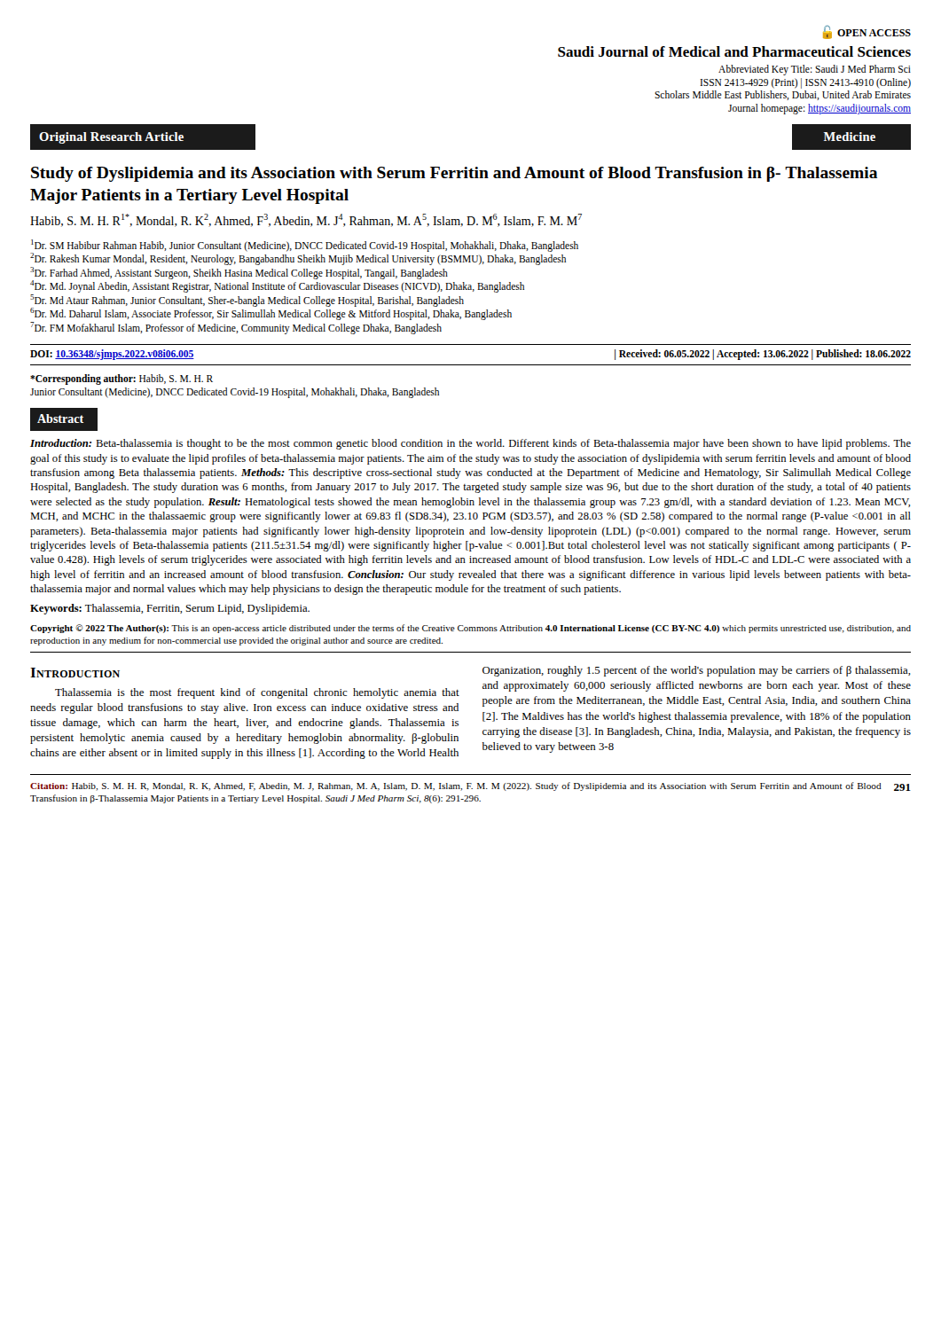🔓 OPEN ACCESS
Saudi Journal of Medical and Pharmaceutical Sciences
Abbreviated Key Title: Saudi J Med Pharm Sci
ISSN 2413-4929 (Print) | ISSN 2413-4910 (Online)
Scholars Middle East Publishers, Dubai, United Arab Emirates
Journal homepage: https://saudijournals.com
Original Research Article
Medicine
Study of Dyslipidemia and its Association with Serum Ferritin and Amount of Blood Transfusion in β- Thalassemia Major Patients in a Tertiary Level Hospital
Habib, S. M. H. R1*, Mondal, R. K2, Ahmed, F3, Abedin, M. J4, Rahman, M. A5, Islam, D. M6, Islam, F. M. M7
1Dr. SM Habibur Rahman Habib, Junior Consultant (Medicine), DNCC Dedicated Covid-19 Hospital, Mohakhali, Dhaka, Bangladesh
2Dr. Rakesh Kumar Mondal, Resident, Neurology, Bangabandhu Sheikh Mujib Medical University (BSMMU), Dhaka, Bangladesh
3Dr. Farhad Ahmed, Assistant Surgeon, Sheikh Hasina Medical College Hospital, Tangail, Bangladesh
4Dr. Md. Joynal Abedin, Assistant Registrar, National Institute of Cardiovascular Diseases (NICVD), Dhaka, Bangladesh
5Dr. Md Ataur Rahman, Junior Consultant, Sher-e-bangla Medical College Hospital, Barishal, Bangladesh
6Dr. Md. Daharul Islam, Associate Professor, Sir Salimullah Medical College & Mitford Hospital, Dhaka, Bangladesh
7Dr. FM Mofakharul Islam, Professor of Medicine, Community Medical College Dhaka, Bangladesh
DOI: 10.36348/sjmps.2022.v08i06.005
| Received: 06.05.2022 | Accepted: 13.06.2022 | Published: 18.06.2022
*Corresponding author: Habib, S. M. H. R
Junior Consultant (Medicine), DNCC Dedicated Covid-19 Hospital, Mohakhali, Dhaka, Bangladesh
Abstract
Introduction: Beta-thalassemia is thought to be the most common genetic blood condition in the world. Different kinds of Beta-thalassemia major have been shown to have lipid problems. The goal of this study is to evaluate the lipid profiles of beta-thalassemia major patients. The aim of the study was to study the association of dyslipidemia with serum ferritin levels and amount of blood transfusion among Beta thalassemia patients. Methods: This descriptive cross-sectional study was conducted at the Department of Medicine and Hematology, Sir Salimullah Medical College Hospital, Bangladesh. The study duration was 6 months, from January 2017 to July 2017. The targeted study sample size was 96, but due to the short duration of the study, a total of 40 patients were selected as the study population. Result: Hematological tests showed the mean hemoglobin level in the thalassemia group was 7.23 gm/dl, with a standard deviation of 1.23. Mean MCV, MCH, and MCHC in the thalassaemic group were significantly lower at 69.83 fl (SD8.34), 23.10 PGM (SD3.57), and 28.03 % (SD 2.58) compared to the normal range (P-value <0.001 in all parameters). Beta-thalassemia major patients had significantly lower high-density lipoprotein and low-density lipoprotein (LDL) (p<0.001) compared to the normal range. However, serum triglycerides levels of Beta-thalassemia patients (211.5±31.54 mg/dl) were significantly higher [p-value < 0.001].But total cholesterol level was not statically significant among participants ( P-value 0.428). High levels of serum triglycerides were associated with high ferritin levels and an increased amount of blood transfusion. Low levels of HDL-C and LDL-C were associated with a high level of ferritin and an increased amount of blood transfusion. Conclusion: Our study revealed that there was a significant difference in various lipid levels between patients with beta-thalassemia major and normal values which may help physicians to design the therapeutic module for the treatment of such patients.
Keywords: Thalassemia, Ferritin, Serum Lipid, Dyslipidemia.
Copyright © 2022 The Author(s): This is an open-access article distributed under the terms of the Creative Commons Attribution 4.0 International License (CC BY-NC 4.0) which permits unrestricted use, distribution, and reproduction in any medium for non-commercial use provided the original author and source are credited.
Introduction
Thalassemia is the most frequent kind of congenital chronic hemolytic anemia that needs regular blood transfusions to stay alive. Iron excess can induce oxidative stress and tissue damage, which can harm the heart, liver, and endocrine glands. Thalassemia is persistent hemolytic anemia caused by a hereditary hemoglobin abnormality. β-globulin chains are either absent or in limited supply in this illness [1]. According to the World Health Organization, roughly 1.5 percent of the world's population may be carriers of β thalassemia, and approximately 60,000 seriously afflicted newborns are born each year. Most of these people are from the Mediterranean, the Middle East, Central Asia, India, and southern China [2]. The Maldives has the world's highest thalassemia prevalence, with 18% of the population carrying the disease [3]. In Bangladesh, China, India, Malaysia, and Pakistan, the frequency is believed to vary between 3-8
Citation: Habib, S. M. H. R, Mondal, R. K, Ahmed, F, Abedin, M. J, Rahman, M. A, Islam, D. M, Islam, F. M. M (2022). Study of Dyslipidemia and its Association with Serum Ferritin and Amount of Blood Transfusion in β-Thalassemia Major Patients in a Tertiary Level Hospital. Saudi J Med Pharm Sci, 8(6): 291-296.
291